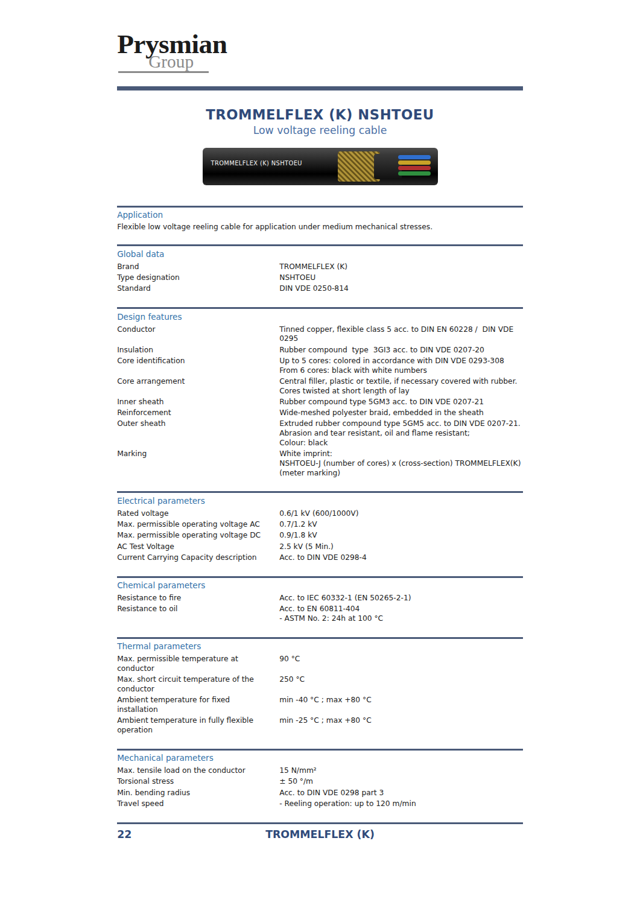Prysmian Group
TROMMELFLEX (K) NSHTOEU
Low voltage reeling cable
TROMMELFLEX (K) NSHTOEU
Application
Flexible low voltage reeling cable for application under medium mechanical stresses.
Global data
| Brand | TROMMELFLEX (K) |
| Type designation | NSHTOEU |
| Standard | DIN VDE 0250-814 |
Design features
| Conductor | Tinned copper, flexible class 5 acc. to DIN EN 60228 / DIN VDE 0295 |
| Insulation | Rubber compound type 3GI3 acc. to DIN VDE 0207-20 |
| Core identification | Up to 5 cores: colored in accordance with DIN VDE 0293-308 From 6 cores: black with white numbers |
| Core arrangement | Central filler, plastic or textile, if necessary covered with rubber. Cores twisted at short length of lay |
| Inner sheath | Rubber compound type 5GM3 acc. to DIN VDE 0207-21 |
| Reinforcement | Wide-meshed polyester braid, embedded in the sheath |
| Outer sheath | Extruded rubber compound type 5GM5 acc. to DIN VDE 0207-21. Abrasion and tear resistant, oil and flame resistant; Colour: black |
| Marking | White imprint: NSHTOEU-J (number of cores) x (cross-section) TROMMELFLEX(K) (meter marking) |
Electrical parameters
| Rated voltage | 0.6/1 kV (600/1000V) |
| Max. permissible operating voltage AC | 0.7/1.2 kV |
| Max. permissible operating voltage DC | 0.9/1.8 kV |
| AC Test Voltage | 2.5 kV (5 Min.) |
| Current Carrying Capacity description | Acc. to DIN VDE 0298-4 |
Chemical parameters
| Resistance to fire | Acc. to IEC 60332-1 (EN 50265-2-1) |
| Resistance to oil | Acc. to EN 60811-404 - ASTM No. 2: 24h at 100 °C |
Thermal parameters
| Max. permissible temperature at conductor | 90 °C |
| Max. short circuit temperature of the conductor | 250 °C |
| Ambient temperature for fixed installation | min -40 °C ; max +80 °C |
| Ambient temperature in fully flexible operation | min -25 °C ; max +80 °C |
Mechanical parameters
| Max. tensile load on the conductor | 15 N/mm² |
| Torsional stress | ± 50 °/m |
| Min. bending radius | Acc. to DIN VDE 0298 part 3 |
| Travel speed | - Reeling operation: up to 120 m/min |
22 TROMMELFLEX (K)